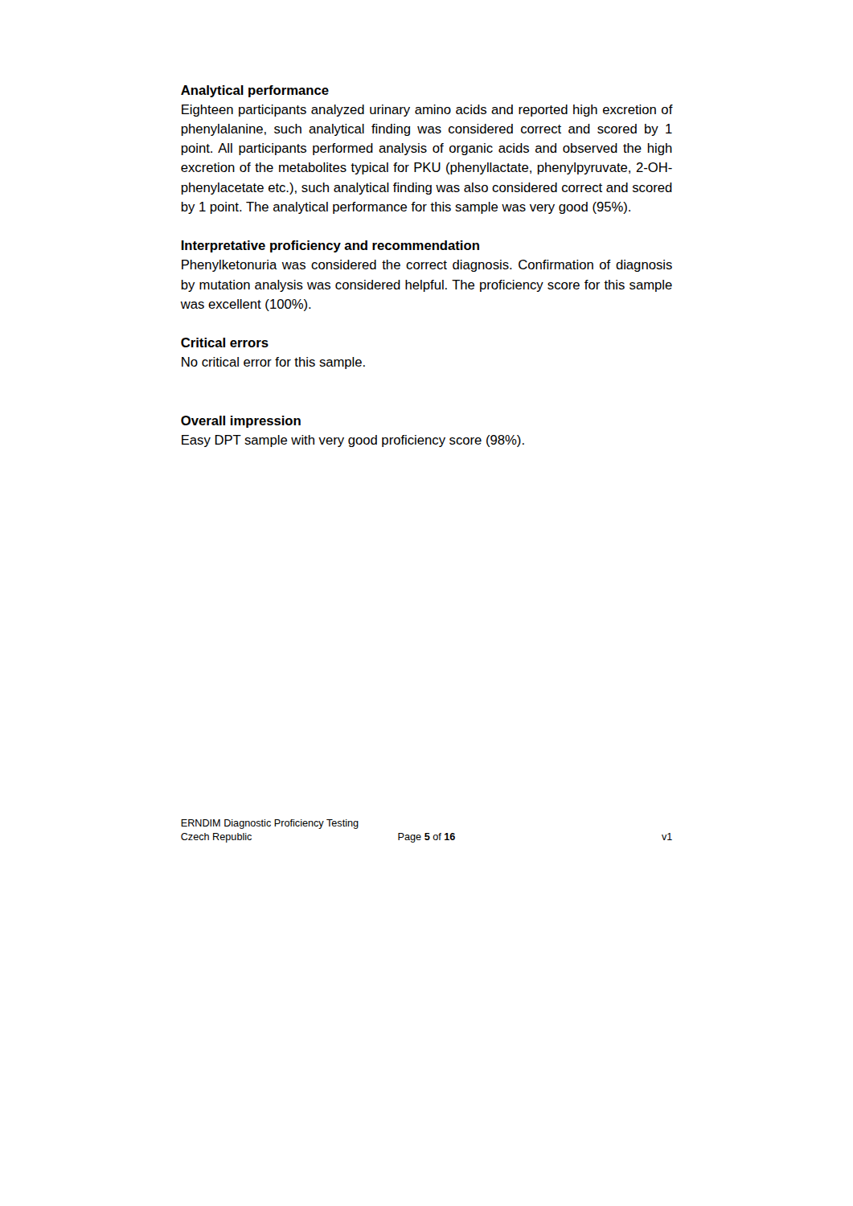Analytical performance
Eighteen participants analyzed urinary amino acids and reported high excretion of phenylalanine, such analytical finding was considered correct and scored by 1 point. All participants performed analysis of organic acids and observed the high excretion of the metabolites typical for PKU (phenyllactate, phenylpyruvate, 2-OH-phenylacetate etc.), such analytical finding was also considered correct and scored by 1 point. The analytical performance for this sample was very good (95%).
Interpretative proficiency and recommendation
Phenylketonuria was considered the correct diagnosis. Confirmation of diagnosis by mutation analysis was considered helpful. The proficiency score for this sample was excellent (100%).
Critical errors
No critical error for this sample.
Overall impression
Easy DPT sample with very good proficiency score (98%).
| ERNDIM Diagnostic Proficiency Testing | | |
| Czech Republic | Page 5 of 16 | v1 |